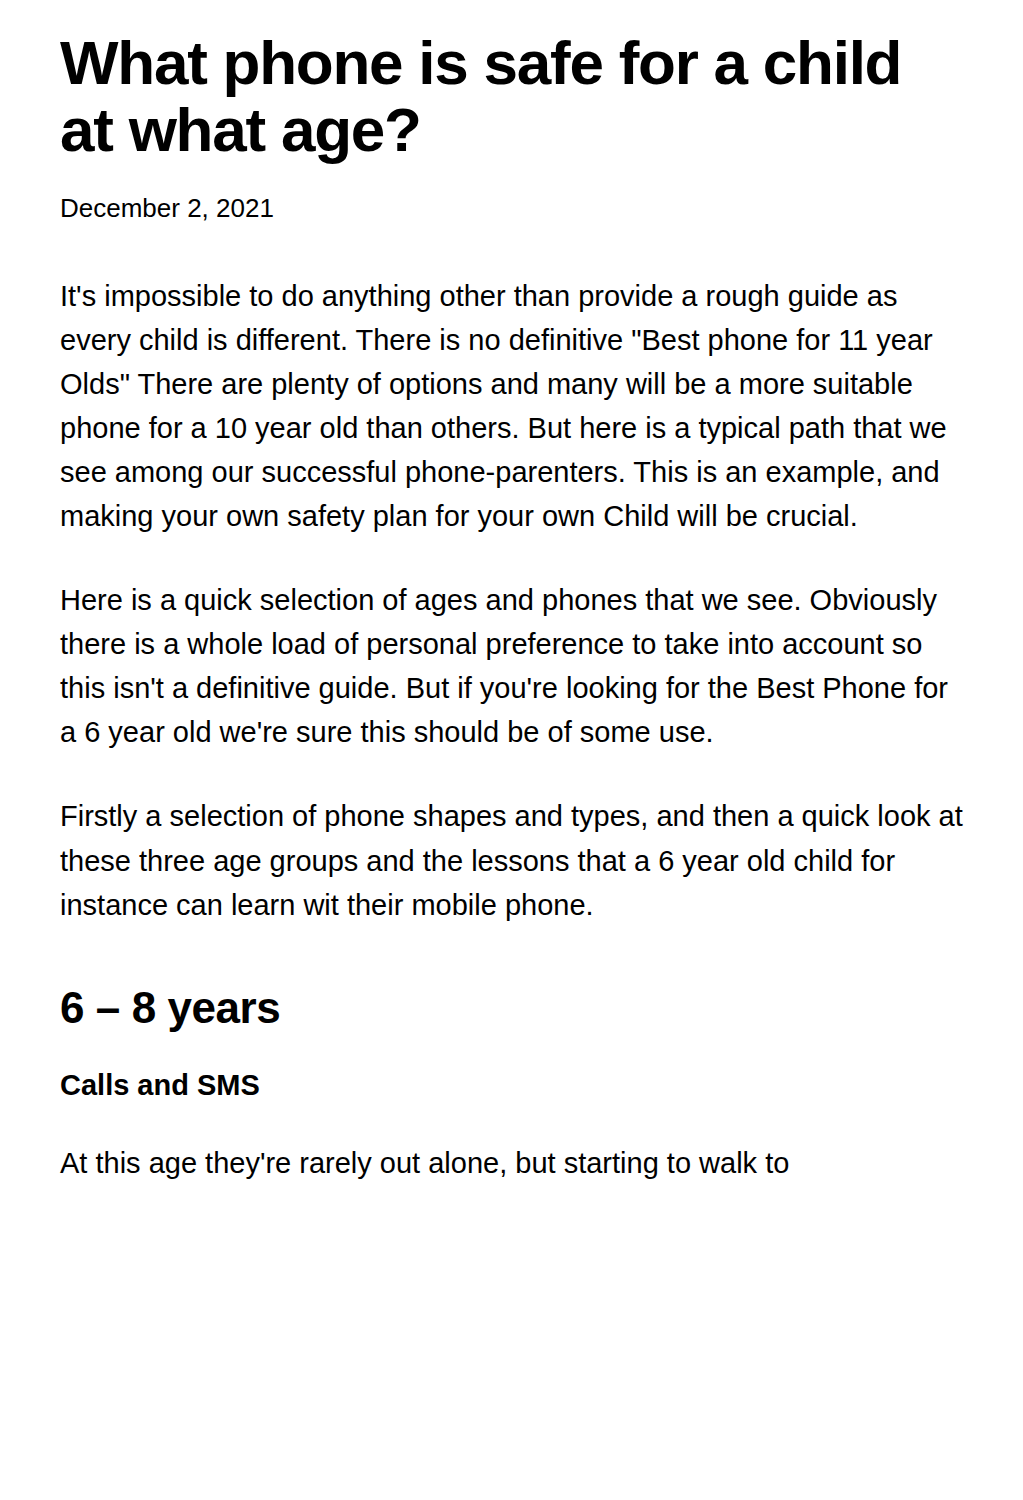What phone is safe for a child at what age?
December 2, 2021
It's impossible to do anything other than provide a rough guide as every child is different. There is no definitive "Best phone for 11 year Olds" There are plenty of options and many will be a more suitable phone for a 10 year old than others. But here is a typical path that we see among our successful phone-parenters. This is an example, and making your own safety plan for your own Child will be crucial.
Here is a quick selection of ages and phones that we see. Obviously there is a whole load of personal preference to take into account so this isn't a definitive guide. But if you're looking for the Best Phone for a 6 year old we're sure this should be of some use.
Firstly a selection of phone shapes and types, and then a quick look at these three age groups and the lessons that a 6 year old child for instance can learn wit their mobile phone.
6 – 8 years
Calls and SMS
At this age they're rarely out alone, but starting to walk to